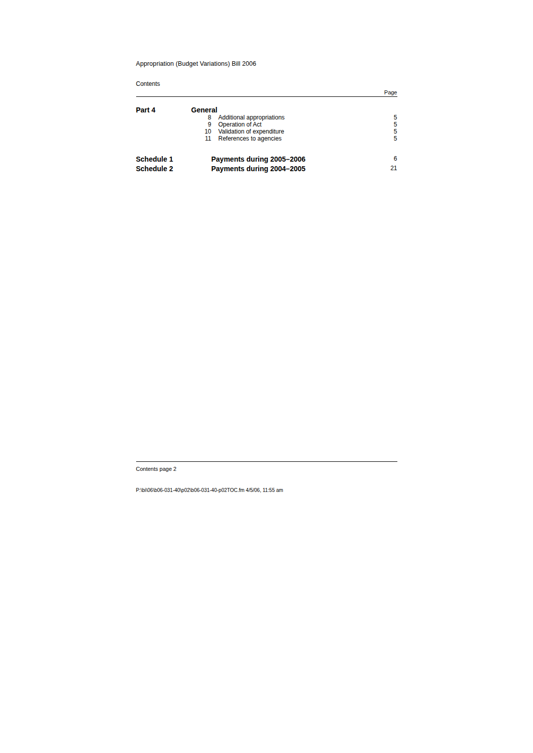Appropriation (Budget Variations) Bill 2006
Contents
Page
| Part 4 | General | |
| | 8 | Additional appropriations | 5 |
| | 9 | Operation of Act | 5 |
| | 10 | Validation of expenditure | 5 |
| | 11 | References to agencies | 5 |
| Schedule 1 | Payments during 2005–2006 | 6 |
| Schedule 2 | Payments during 2004–2005 | 21 |
Contents page 2
P:\bi\06\b06-031-40\p02\b06-031-40-p02TOC.fm 4/5/06, 11:55 am